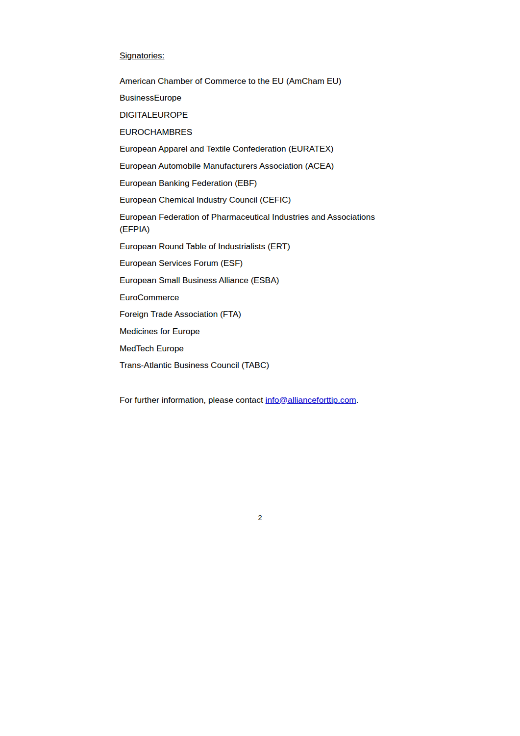Signatories:
American Chamber of Commerce to the EU (AmCham EU)
BusinessEurope
DIGITALEUROPE
EUROCHAMBRES
European Apparel and Textile Confederation (EURATEX)
European Automobile Manufacturers Association (ACEA)
European Banking Federation (EBF)
European Chemical Industry Council (CEFIC)
European Federation of Pharmaceutical Industries and Associations (EFPIA)
European Round Table of Industrialists (ERT)
European Services Forum (ESF)
European Small Business Alliance (ESBA)
EuroCommerce
Foreign Trade Association (FTA)
Medicines for Europe
MedTech Europe
Trans-Atlantic Business Council (TABC)
For further information, please contact info@allianceforttip.com.
2